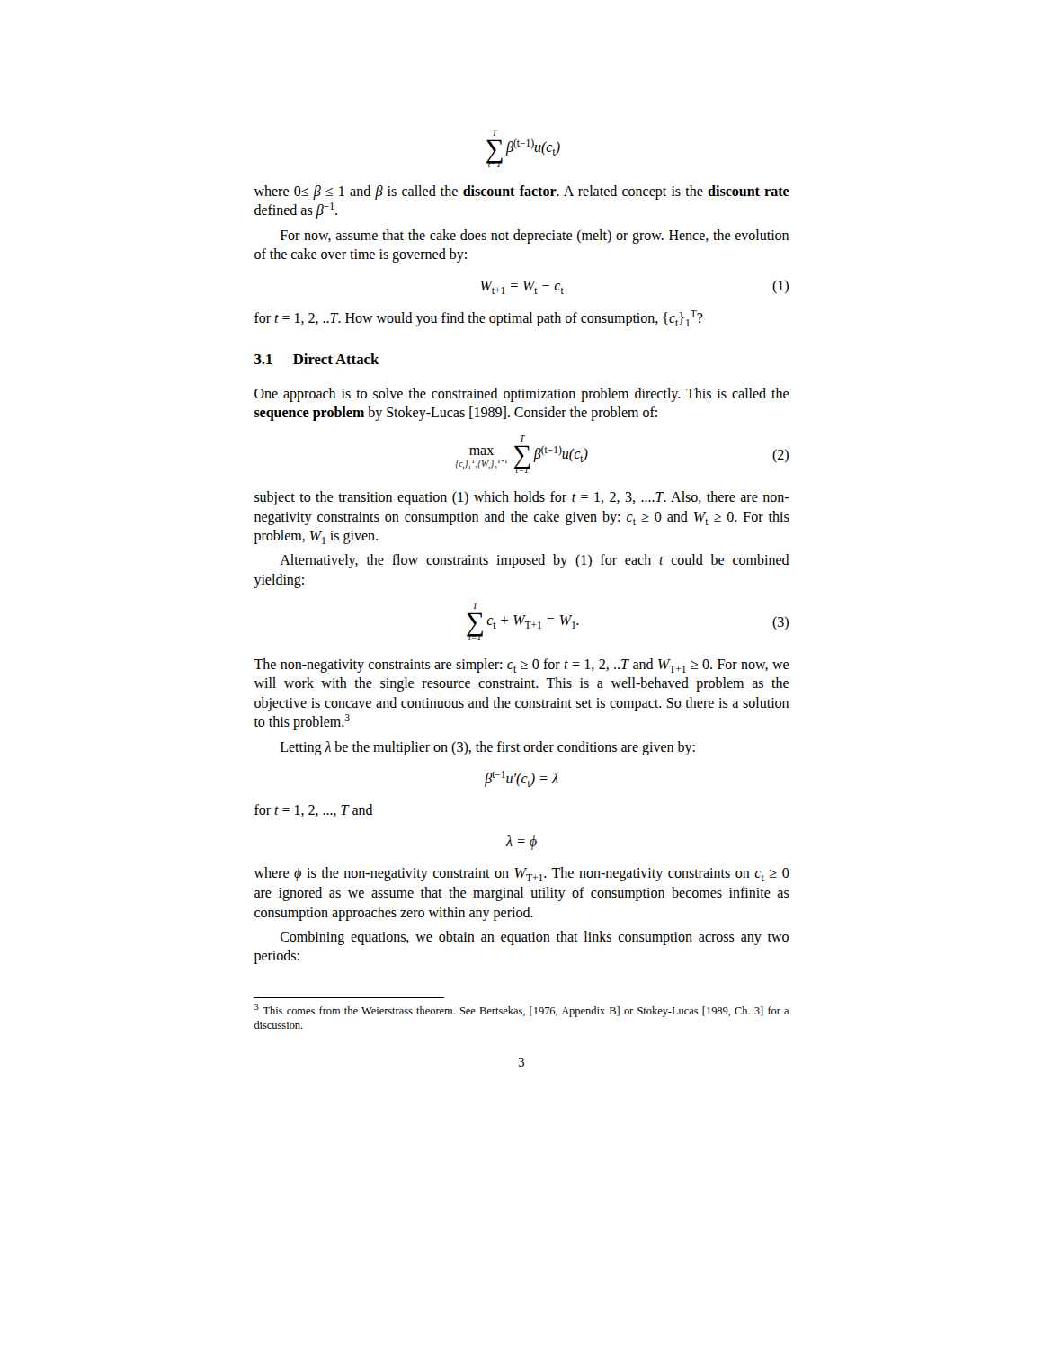T∑t=1β(t−1)u(ct)
where 0≤ β ≤ 1 and β is called the discount factor. A related concept is the discount rate defined as β−1.
For now, assume that the cake does not depreciate (melt) or grow. Hence, the evolution of the cake over time is governed by:
Wt+1 = Wt − ct (1)
for t = 1, 2, ..T. How would you find the optimal path of consumption, {ct}1T?
3.1 Direct Attack
One approach is to solve the constrained optimization problem directly. This is called the sequence problem by Stokey-Lucas [1989]. Consider the problem of:
max{ct}1T,{Wt}2T+1 T∑t=1β(t−1)u(ct) (2)
subject to the transition equation (1) which holds for t = 1, 2, 3, ....T. Also, there are non-negativity constraints on consumption and the cake given by: ct ≥ 0 and Wt ≥ 0. For this problem, W1 is given.
Alternatively, the flow constraints imposed by (1) for each t could be combined yielding:
T∑t=1ct + WT+1 = W1. (3)
The non-negativity constraints are simpler: ct ≥ 0 for t = 1, 2, ..T and WT+1 ≥ 0. For now, we will work with the single resource constraint. This is a well-behaved problem as the objective is concave and continuous and the constraint set is compact. So there is a solution to this problem.3
Letting λ be the multiplier on (3), the first order conditions are given by:
βt−1u′(ct) = λ
for t = 1, 2, ..., T and
λ = ϕ
where ϕ is the non-negativity constraint on WT+1. The non-negativity constraints on ct ≥ 0 are ignored as we assume that the marginal utility of consumption becomes infinite as consumption approaches zero within any period.
Combining equations, we obtain an equation that links consumption across any two periods:
3This comes from the Weierstrass theorem. See Bertsekas, [1976, Appendix B] or Stokey-Lucas [1989, Ch. 3] for a discussion.
3